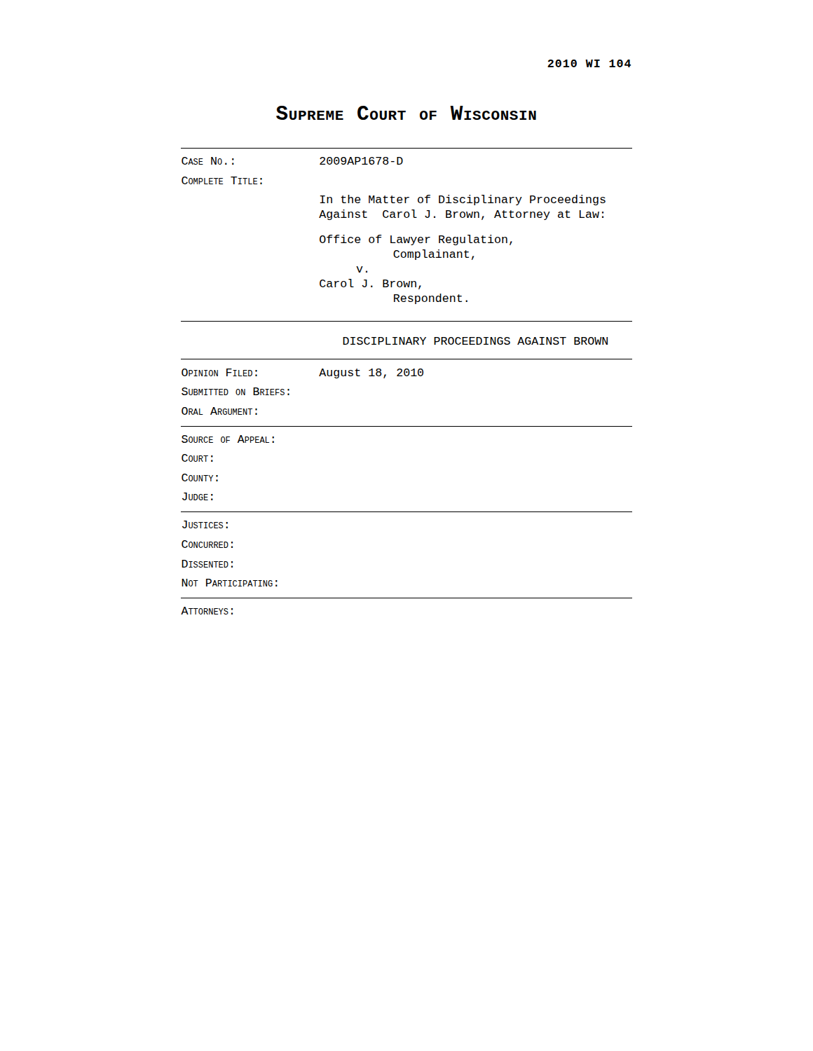2010 WI 104
Supreme Court of Wisconsin
| Case No.: | 2009AP1678-D |
| Complete Title: | |
| | In the Matter of Disciplinary Proceedings Against Carol J. Brown, Attorney at Law: Office of Lawyer Regulation, Complainant, v. Carol J. Brown, Respondent. |
| | DISCIPLINARY PROCEEDINGS AGAINST BROWN |
| Opinion Filed: | August 18, 2010 |
| Submitted on Briefs: | |
| Oral Argument: | |
| Source of Appeal: | |
| Court: | |
| County: | |
| Judge: | |
| Justices: | |
| Concurred: | |
| Dissented: | |
| Not Participating: | |
| Attorneys: | |